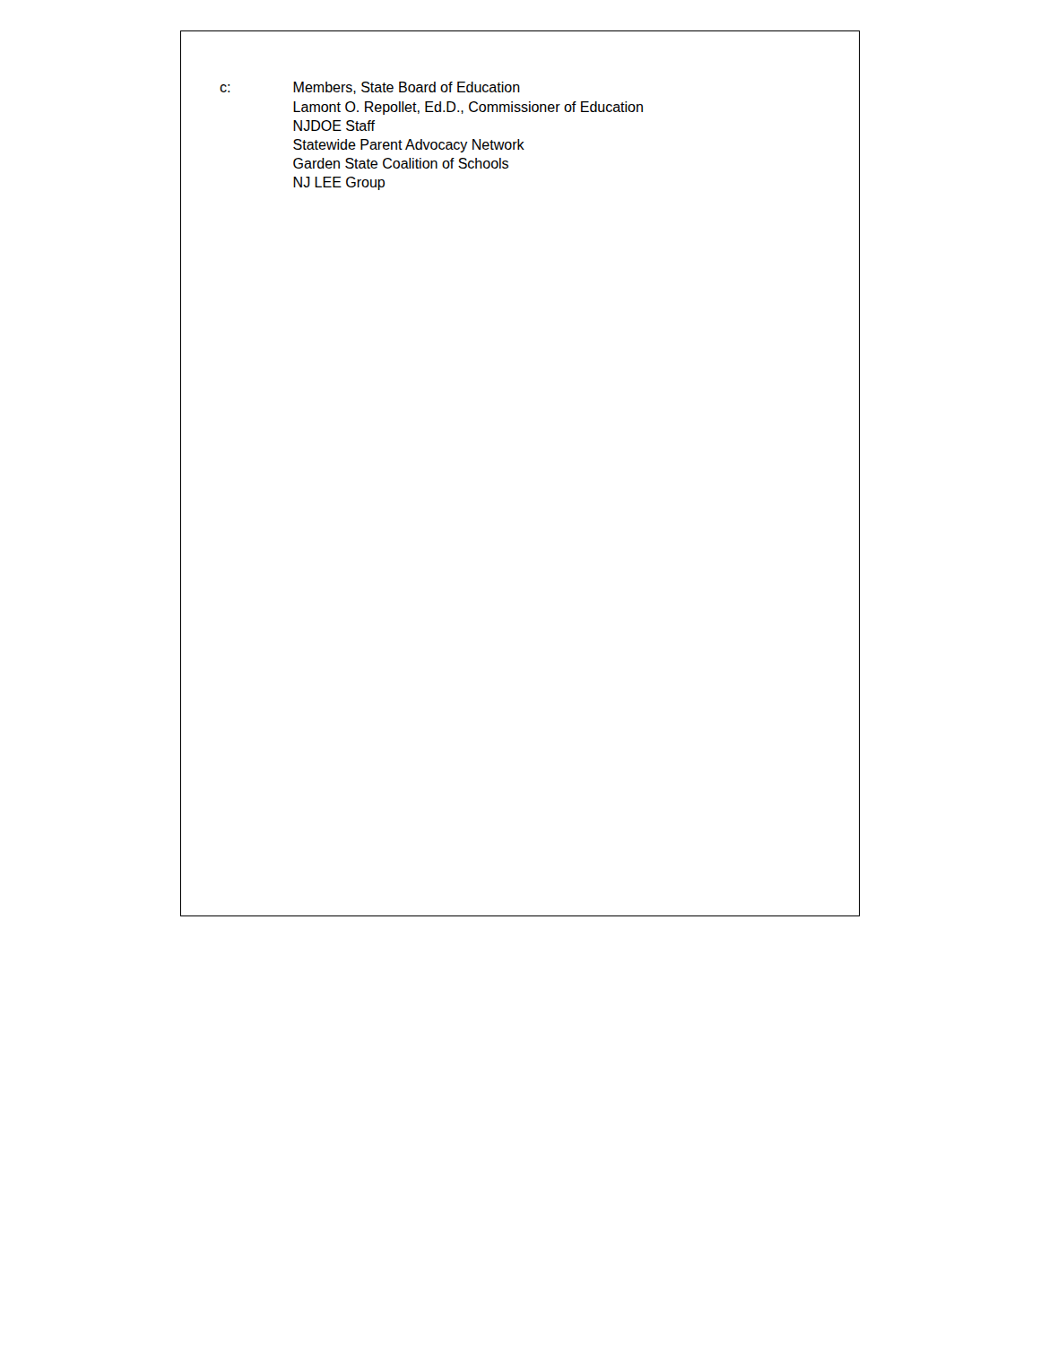c:
Members, State Board of Education
Lamont O. Repollet, Ed.D., Commissioner of Education
NJDOE Staff
Statewide Parent Advocacy Network
Garden State Coalition of Schools
NJ LEE Group